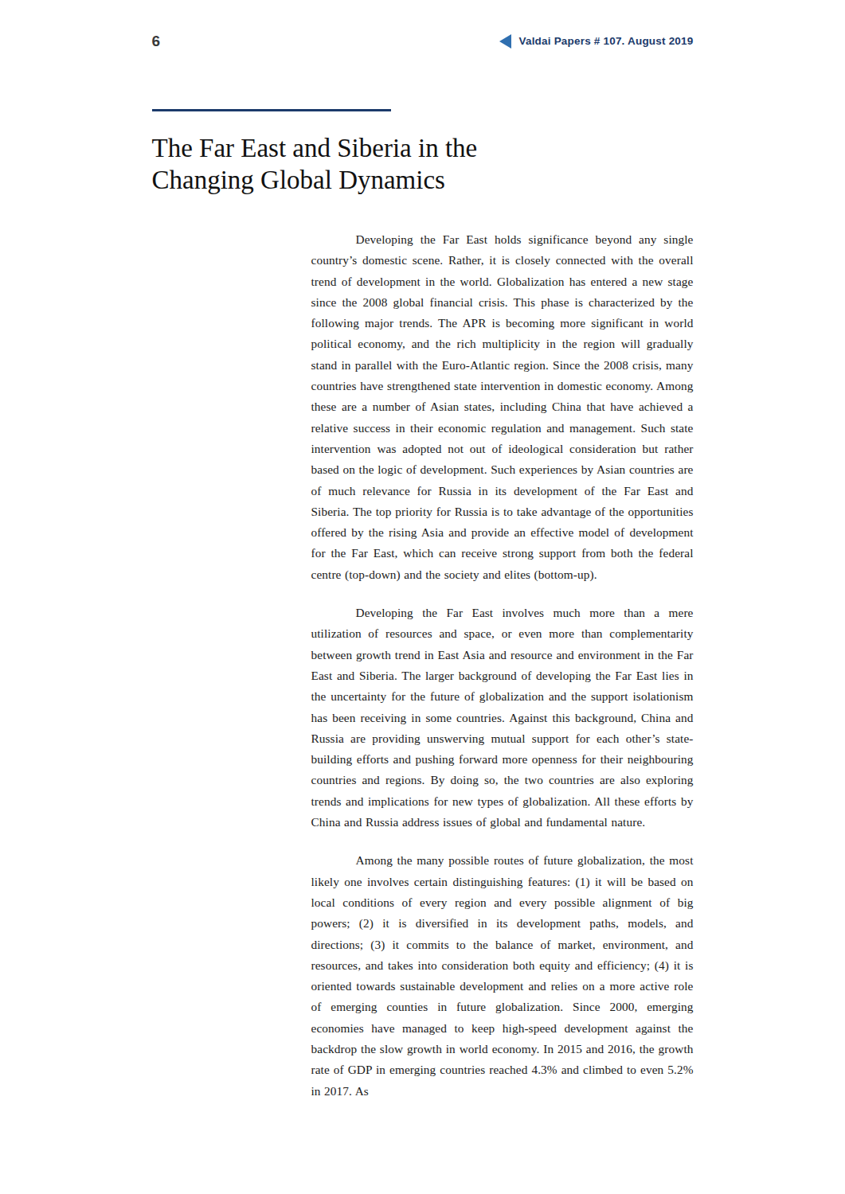6
Valdai Papers # 107. August 2019
The Far East and Siberia in the
Changing Global Dynamics
Developing the Far East holds significance beyond any single country’s domestic scene. Rather, it is closely connected with the overall trend of development in the world. Globalization has entered a new stage since the 2008 global financial crisis. This phase is characterized by the following major trends. The APR is becoming more significant in world political economy, and the rich multiplicity in the region will gradually stand in parallel with the Euro-Atlantic region. Since the 2008 crisis, many countries have strengthened state intervention in domestic economy. Among these are a number of Asian states, including China that have achieved a relative success in their economic regulation and management. Such state intervention was adopted not out of ideological consideration but rather based on the logic of development. Such experiences by Asian countries are of much relevance for Russia in its development of the Far East and Siberia. The top priority for Russia is to take advantage of the opportunities offered by the rising Asia and provide an effective model of development for the Far East, which can receive strong support from both the federal centre (top-down) and the society and elites (bottom-up).
Developing the Far East involves much more than a mere utilization of resources and space, or even more than complementarity between growth trend in East Asia and resource and environment in the Far East and Siberia. The larger background of developing the Far East lies in the uncertainty for the future of globalization and the support isolationism has been receiving in some countries. Against this background, China and Russia are providing unswerving mutual support for each other’s state-building efforts and pushing forward more openness for their neighbouring countries and regions. By doing so, the two countries are also exploring trends and implications for new types of globalization. All these efforts by China and Russia address issues of global and fundamental nature.
Among the many possible routes of future globalization, the most likely one involves certain distinguishing features: (1) it will be based on local conditions of every region and every possible alignment of big powers; (2) it is diversified in its development paths, models, and directions; (3) it commits to the balance of market, environment, and resources, and takes into consideration both equity and efficiency; (4) it is oriented towards sustainable development and relies on a more active role of emerging counties in future globalization. Since 2000, emerging economies have managed to keep high-speed development against the backdrop the slow growth in world economy. In 2015 and 2016, the growth rate of GDP in emerging countries reached 4.3% and climbed to even 5.2% in 2017. As